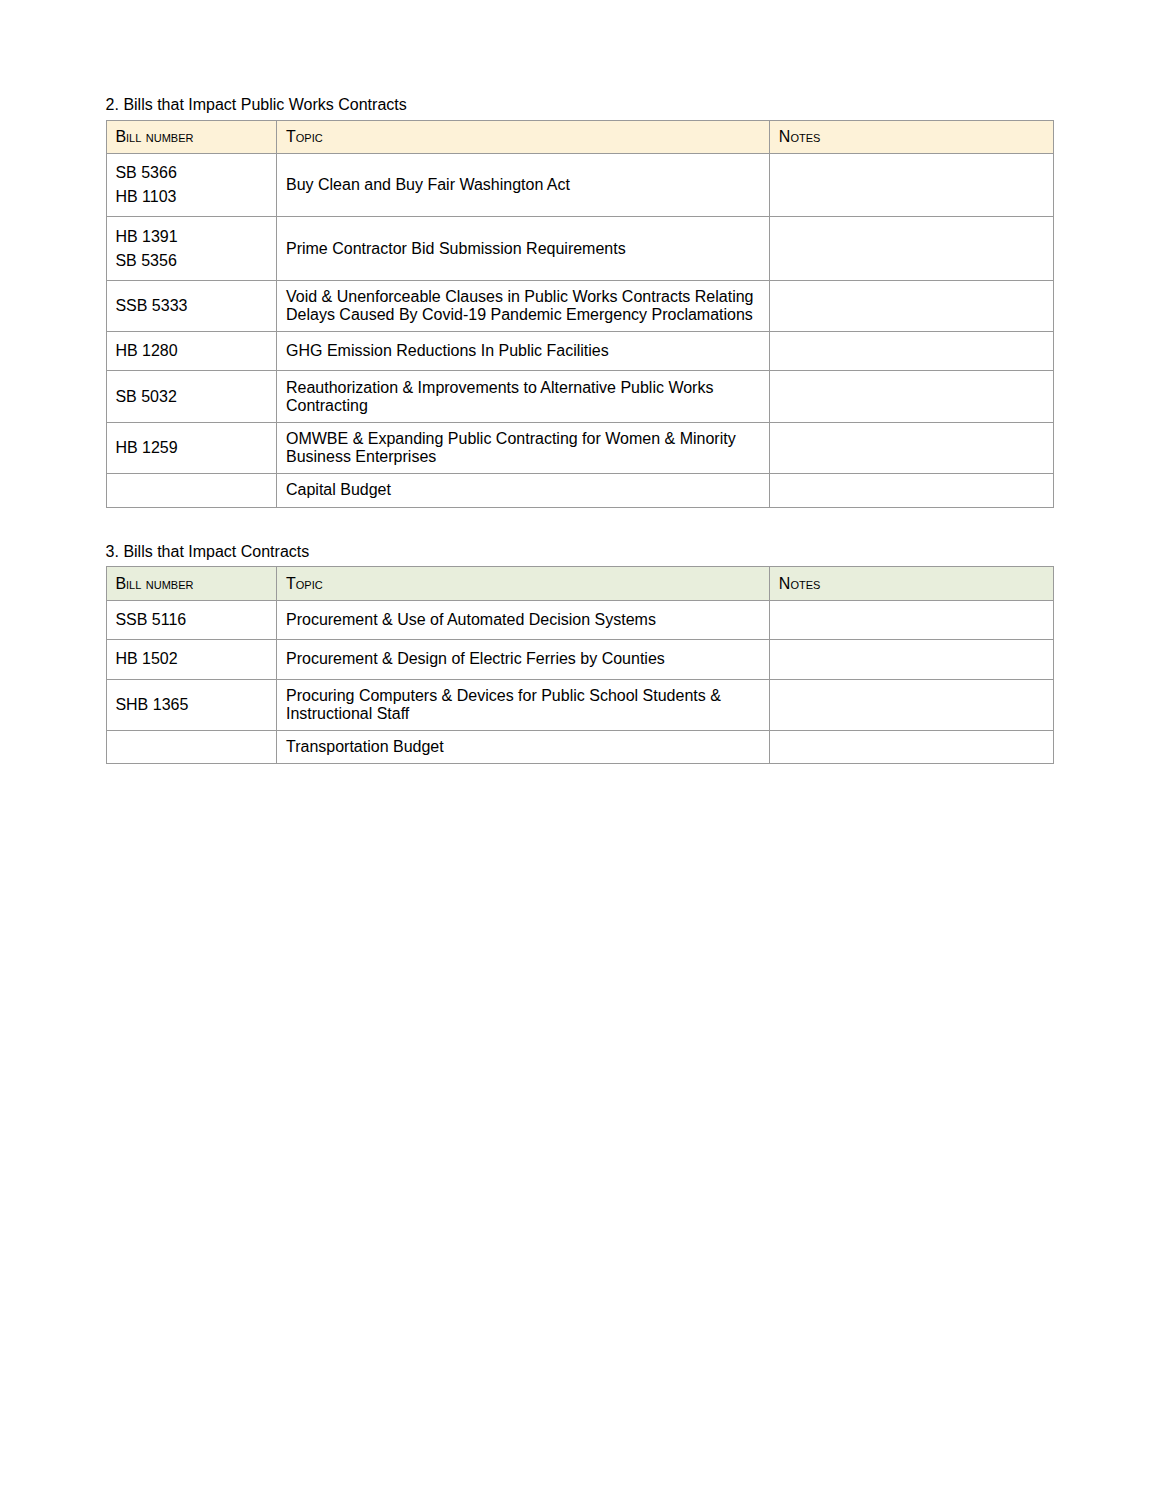2. Bills that Impact Public Works Contracts
| Bill Number | Topic | Notes |
| --- | --- | --- |
| SB 5366 HB 1103 | Buy Clean and Buy Fair Washington Act | |
| HB 1391 SB 5356 | Prime Contractor Bid Submission Requirements | |
| SSB 5333 | Void & Unenforceable Clauses in Public Works Contracts Relating Delays Caused By Covid-19 Pandemic Emergency Proclamations | |
| HB 1280 | GHG Emission Reductions In Public Facilities | |
| SB 5032 | Reauthorization & Improvements to Alternative Public Works Contracting | |
| HB 1259 | OMWBE & Expanding Public Contracting for Women & Minority Business Enterprises | |
| | Capital Budget | |
3. Bills that Impact Contracts
| Bill Number | Topic | Notes |
| --- | --- | --- |
| SSB 5116 | Procurement & Use of Automated Decision Systems | |
| HB 1502 | Procurement & Design of Electric Ferries by Counties | |
| SHB 1365 | Procuring Computers & Devices for Public School Students & Instructional Staff | |
| | Transportation Budget | |